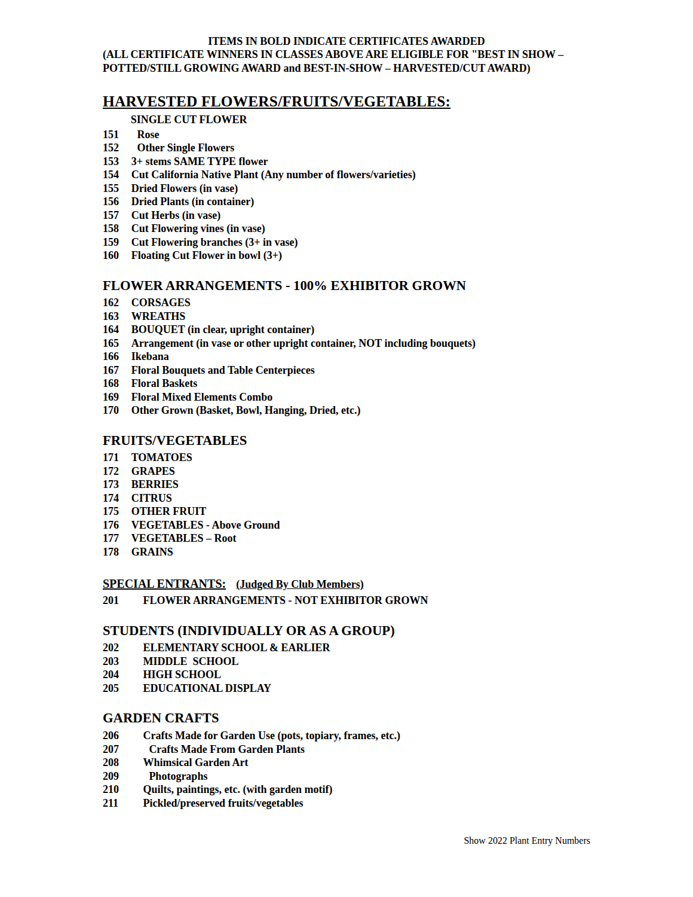ITEMS IN BOLD INDICATE CERTIFICATES AWARDED
(ALL CERTIFICATE WINNERS IN CLASSES ABOVE ARE ELIGIBLE FOR "BEST IN SHOW – POTTED/STILL GROWING AWARD and BEST-IN-SHOW – HARVESTED/CUT AWARD)
HARVESTED FLOWERS/FRUITS/VEGETABLES:
SINGLE CUT FLOWER
151 Rose
152 Other Single Flowers
1533+ stems SAME TYPE flower
154 Cut California Native Plant (Any number of flowers/varieties)
155 Dried Flowers (in vase)
156 Dried Plants (in container)
157 Cut Herbs (in vase)
158 Cut Flowering vines (in vase)
159 Cut Flowering branches (3+ in vase)
160 Floating Cut Flower in bowl (3+)
FLOWER ARRANGEMENTS - 100% EXHIBITOR GROWN
162 CORSAGES
163 WREATHS
164 BOUQUET (in clear, upright container)
165 Arrangement (in vase or other upright container, NOT including bouquets)
166 Ikebana
167 Floral Bouquets and Table Centerpieces
168 Floral Baskets
169 Floral Mixed Elements Combo
170 Other Grown (Basket, Bowl, Hanging, Dried, etc.)
FRUITS/VEGETABLES
171 TOMATOES
172 GRAPES
173 BERRIES
174 CITRUS
175 OTHER FRUIT
176 VEGETABLES - Above Ground
177 VEGETABLES – Root
178 GRAINS
SPECIAL ENTRANTS: (Judged By Club Members)
201 FLOWER ARRANGEMENTS - NOT EXHIBITOR GROWN
STUDENTS (INDIVIDUALLY OR AS A GROUP)
202 ELEMENTARY SCHOOL & EARLIER
203 MIDDLE SCHOOL
204 HIGH SCHOOL
205 EDUCATIONAL DISPLAY
GARDEN CRAFTS
206 Crafts Made for Garden Use (pots, topiary, frames, etc.)
207 Crafts Made From Garden Plants
208 Whimsical Garden Art
209 Photographs
210 Quilts, paintings, etc. (with garden motif)
211 Pickled/preserved fruits/vegetables
Show 2022 Plant Entry Numbers